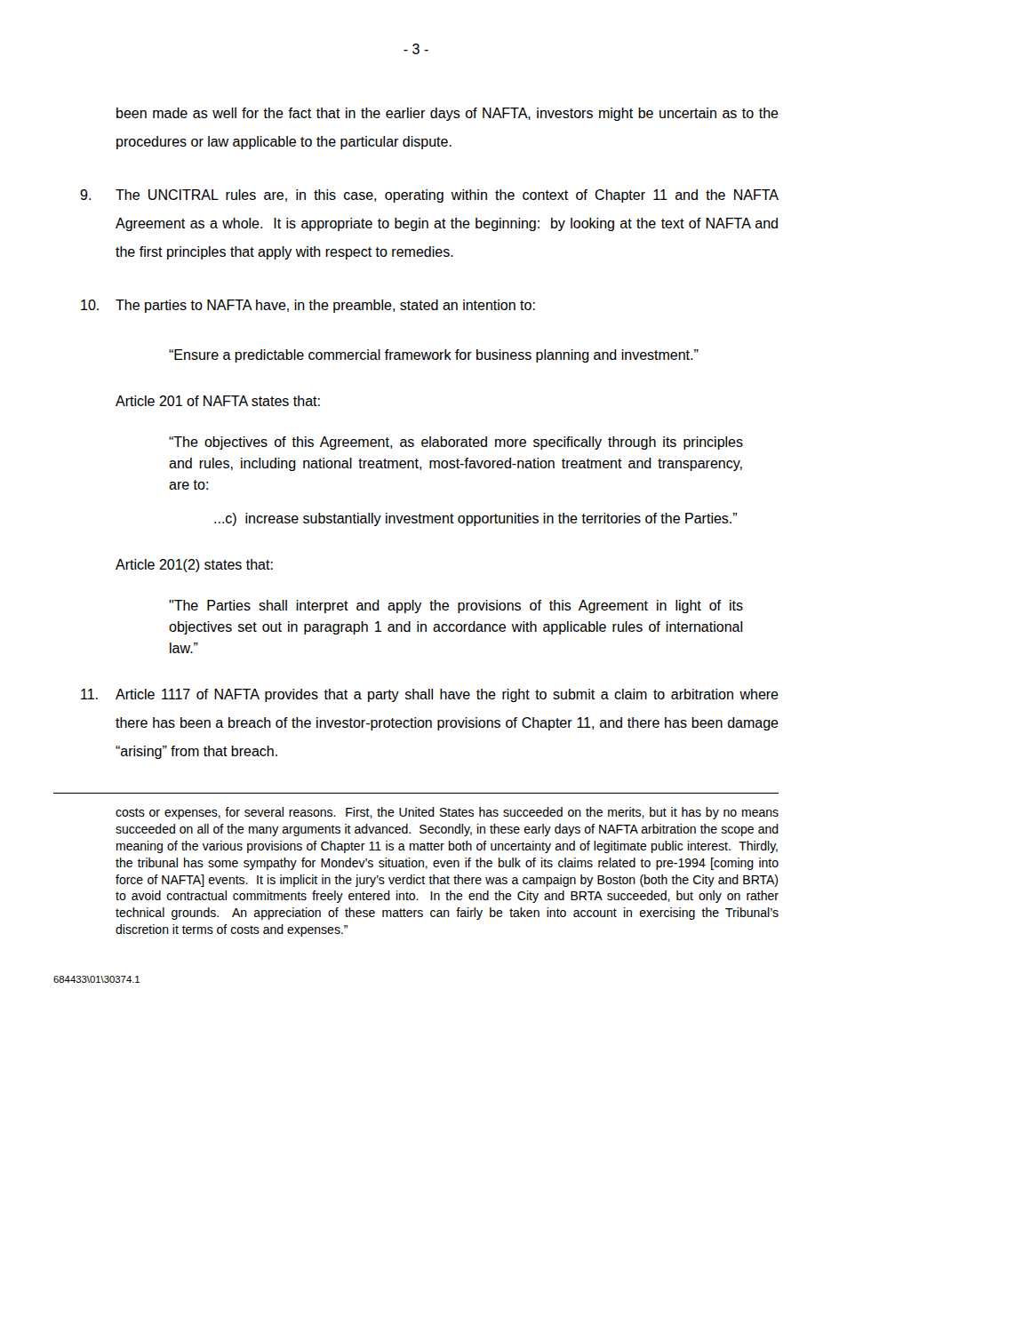- 3 -
been made as well for the fact that in the earlier days of NAFTA, investors might be uncertain as to the procedures or law applicable to the particular dispute.
9.
The UNCITRAL rules are, in this case, operating within the context of Chapter 11 and the NAFTA Agreement as a whole. It is appropriate to begin at the beginning: by looking at the text of NAFTA and the first principles that apply with respect to remedies.
10.
The parties to NAFTA have, in the preamble, stated an intention to:
“Ensure a predictable commercial framework for business planning and investment.”
Article 201 of NAFTA states that:
“The objectives of this Agreement, as elaborated more specifically through its principles and rules, including national treatment, most-favored-nation treatment and transparency, are to:
...c) increase substantially investment opportunities in the territories of the Parties.”
Article 201(2) states that:
"The Parties shall interpret and apply the provisions of this Agreement in light of its objectives set out in paragraph 1 and in accordance with applicable rules of international law.”
11.
Article 1117 of NAFTA provides that a party shall have the right to submit a claim to arbitration where there has been a breach of the investor-protection provisions of Chapter 11, and there has been damage “arising” from that breach.
costs or expenses, for several reasons. First, the United States has succeeded on the merits, but it has by no means succeeded on all of the many arguments it advanced. Secondly, in these early days of NAFTA arbitration the scope and meaning of the various provisions of Chapter 11 is a matter both of uncertainty and of legitimate public interest. Thirdly, the tribunal has some sympathy for Mondev’s situation, even if the bulk of its claims related to pre-1994 [coming into force of NAFTA] events. It is implicit in the jury’s verdict that there was a campaign by Boston (both the City and BRTA) to avoid contractual commitments freely entered into. In the end the City and BRTA succeeded, but only on rather technical grounds. An appreciation of these matters can fairly be taken into account in exercising the Tribunal’s discretion it terms of costs and expenses.”
684433\01\30374.1